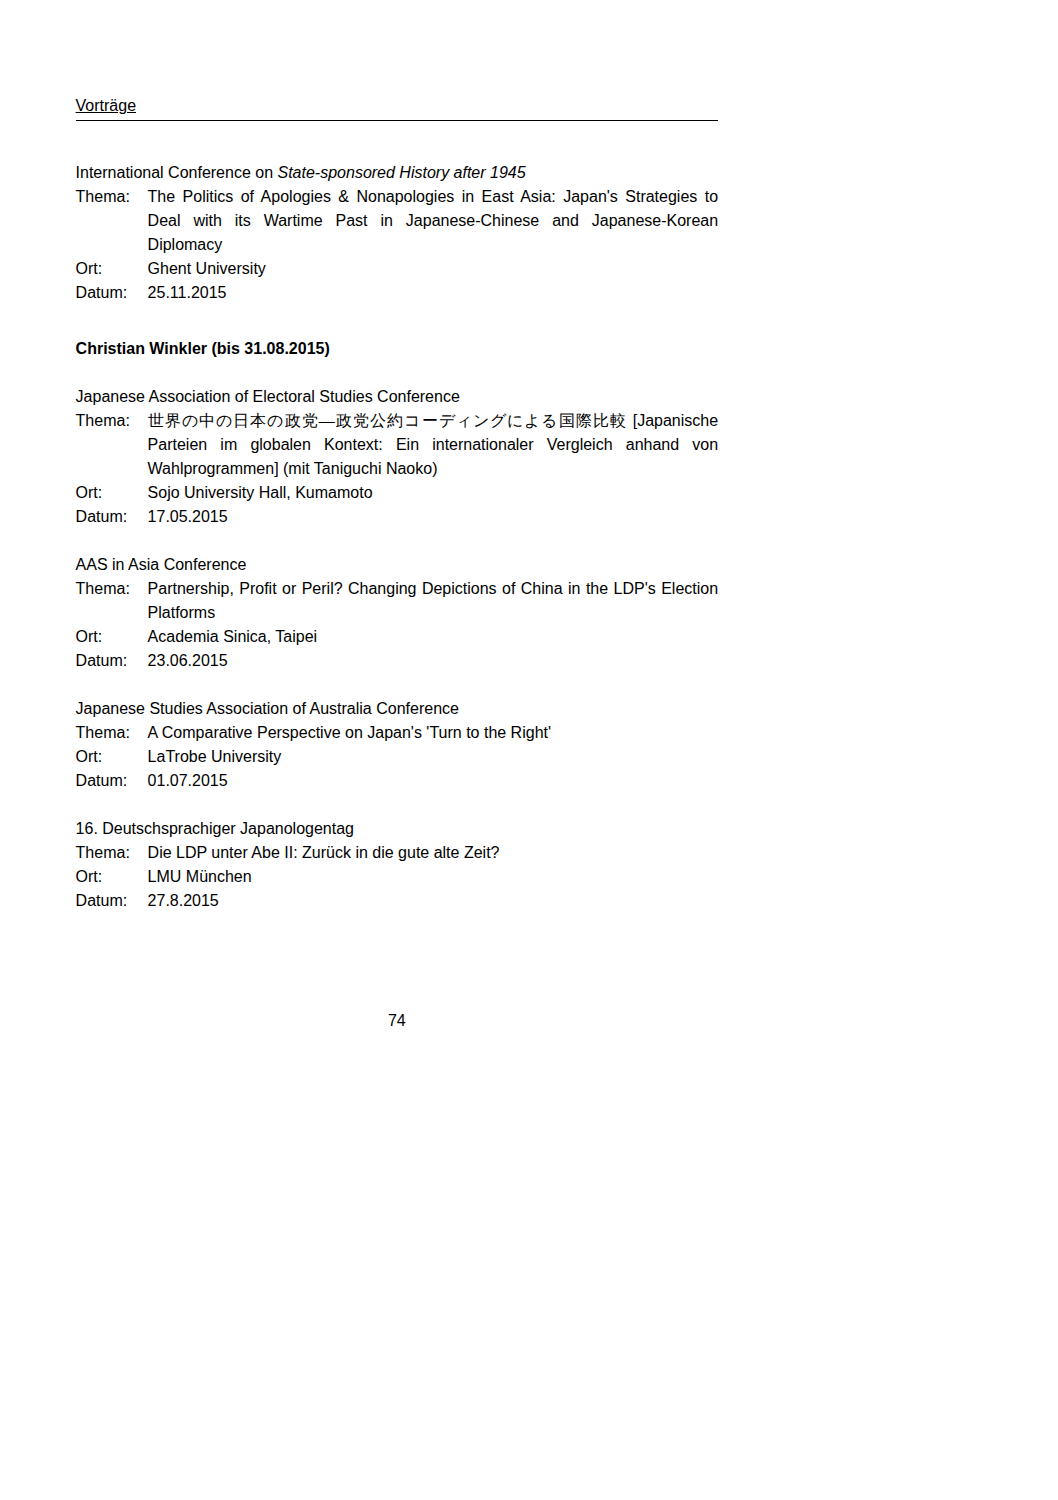Vorträge
International Conference on State-sponsored History after 1945
| Thema: | The Politics of Apologies & Nonapologies in East Asia: Japan's Strategies to Deal with its Wartime Past in Japanese-Chinese and Japanese-Korean Diplomacy |
| Ort: | Ghent University |
| Datum: | 25.11.2015 |
Christian Winkler (bis 31.08.2015)
Japanese Association of Electoral Studies Conference
| Thema: | 世界の中の日本の政党―政党公約コーディングによる国際比較 [Japanische Parteien im globalen Kontext: Ein internationaler Vergleich anhand von Wahlprogrammen] (mit Taniguchi Naoko) |
| Ort: | Sojo University Hall, Kumamoto |
| Datum: | 17.05.2015 |
AAS in Asia Conference
| Thema: | Partnership, Profit or Peril? Changing Depictions of China in the LDP's Election Platforms |
| Ort: | Academia Sinica, Taipei |
| Datum: | 23.06.2015 |
Japanese Studies Association of Australia Conference
| Thema: | A Comparative Perspective on Japan's 'Turn to the Right' |
| Ort: | LaTrobe University |
| Datum: | 01.07.2015 |
16. Deutschsprachiger Japanologentag
| Thema: | Die LDP unter Abe II: Zurück in die gute alte Zeit? |
| Ort: | LMU München |
| Datum: | 27.8.2015 |
74